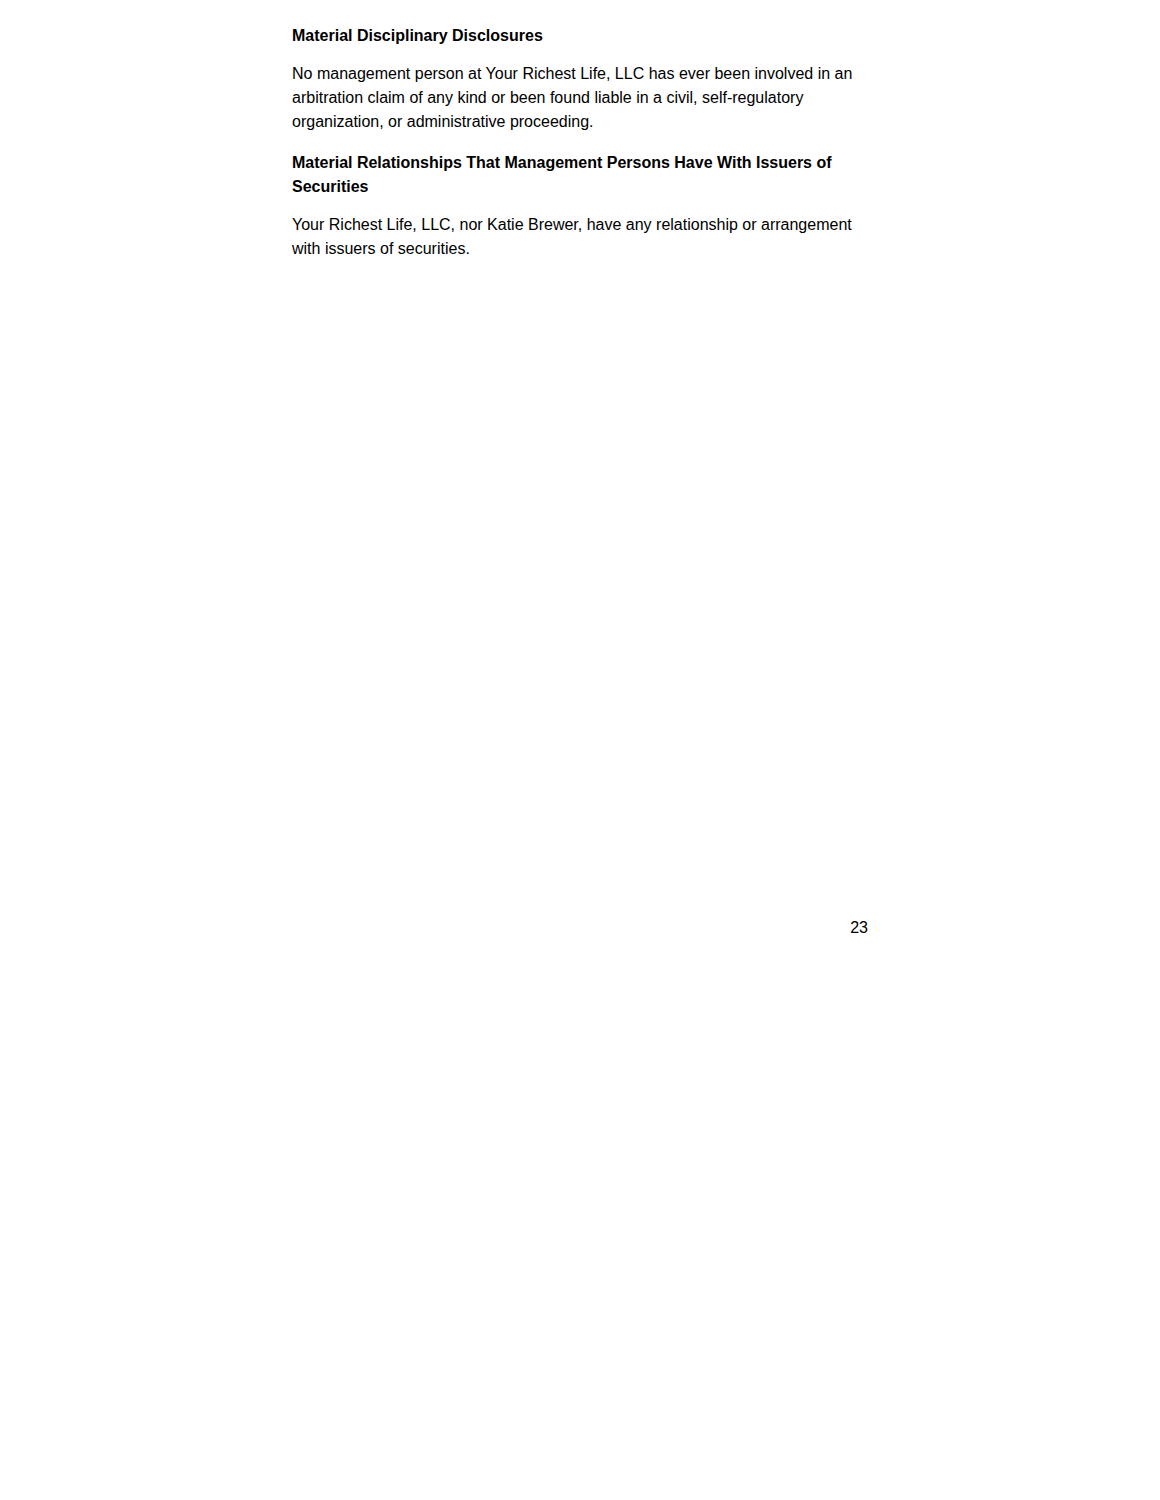Material Disciplinary Disclosures
No management person at Your Richest Life, LLC has ever been involved in an arbitration claim of any kind or been found liable in a civil, self-regulatory organization, or administrative proceeding.
Material Relationships That Management Persons Have With Issuers of Securities
Your Richest Life, LLC, nor Katie Brewer, have any relationship or arrangement with issuers of securities.
23